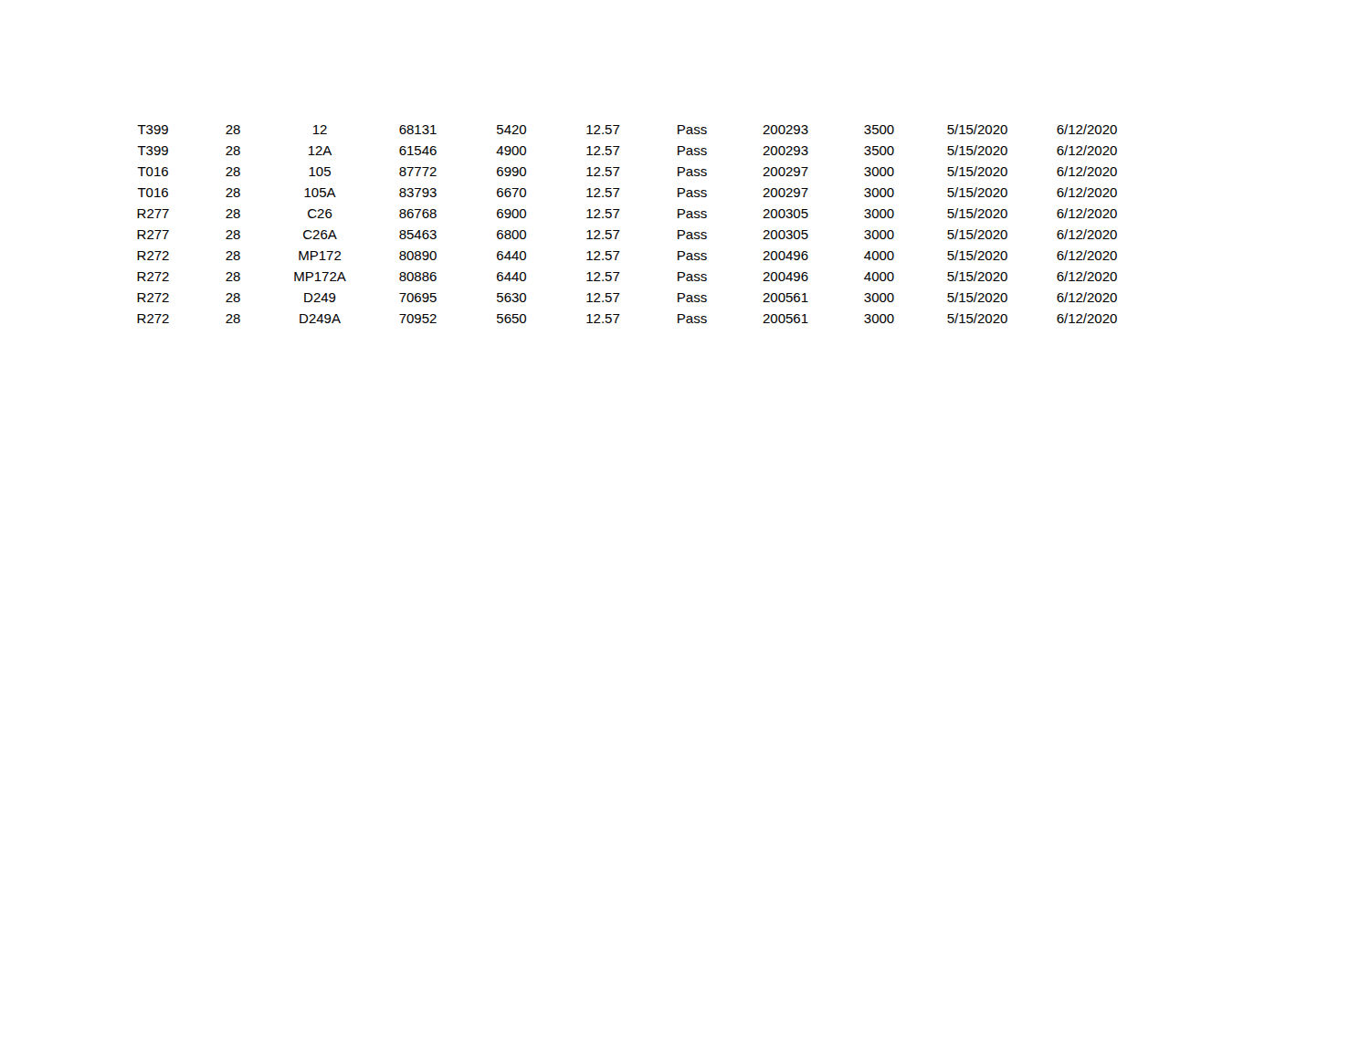| T399 | 28 | 12 | 68131 | 5420 | 12.57 | Pass | 200293 | 3500 | 5/15/2020 | 6/12/2020 |
| T399 | 28 | 12A | 61546 | 4900 | 12.57 | Pass | 200293 | 3500 | 5/15/2020 | 6/12/2020 |
| T016 | 28 | 105 | 87772 | 6990 | 12.57 | Pass | 200297 | 3000 | 5/15/2020 | 6/12/2020 |
| T016 | 28 | 105A | 83793 | 6670 | 12.57 | Pass | 200297 | 3000 | 5/15/2020 | 6/12/2020 |
| R277 | 28 | C26 | 86768 | 6900 | 12.57 | Pass | 200305 | 3000 | 5/15/2020 | 6/12/2020 |
| R277 | 28 | C26A | 85463 | 6800 | 12.57 | Pass | 200305 | 3000 | 5/15/2020 | 6/12/2020 |
| R272 | 28 | MP172 | 80890 | 6440 | 12.57 | Pass | 200496 | 4000 | 5/15/2020 | 6/12/2020 |
| R272 | 28 | MP172A | 80886 | 6440 | 12.57 | Pass | 200496 | 4000 | 5/15/2020 | 6/12/2020 |
| R272 | 28 | D249 | 70695 | 5630 | 12.57 | Pass | 200561 | 3000 | 5/15/2020 | 6/12/2020 |
| R272 | 28 | D249A | 70952 | 5650 | 12.57 | Pass | 200561 | 3000 | 5/15/2020 | 6/12/2020 |